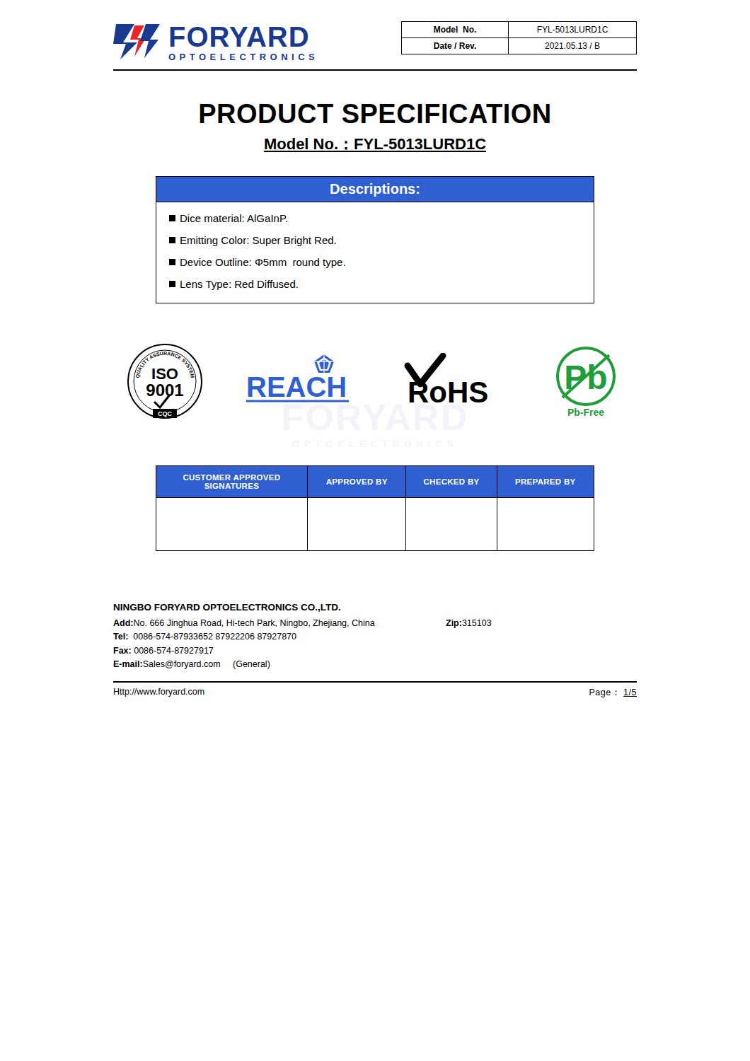FORYARD
OPTOELECTRONICS
| Model No. | FYL-5013LURD1C |
| Date / Rev. | 2021.05.13 / B |
PRODUCT SPECIFICATION
Model No.：FYL-5013LURD1C
Descriptions:
Dice material: AlGaInP.
Emitting Color: Super Bright Red.
Device Outline: Φ5mm round type.
Lens Type: Red Diffused.
FORYARD
OPTOELECTRONICS
QUALITY ASSURANCE SYSTEM ISO 9001 CQC
REACH
RoHS
Pb Pb-Free
| CUSTOMER APPROVED SIGNATURES | APPROVED BY | CHECKED BY | PREPARED BY |
| --- | --- | --- | --- |
NINGBO FORYARD OPTOELECTRONICS CO.,LTD.
Add: No. 666 Jinghua Road, Hi-tech Park, Ningbo, Zhejiang, China
Zip: 315103
Tel: 0086-574-87933652 87922206 87927870
Fax: 0086-574-87927917
E-mail: Sales@foryard.com (General)
Http://www.foryard.com
Page： 1/5